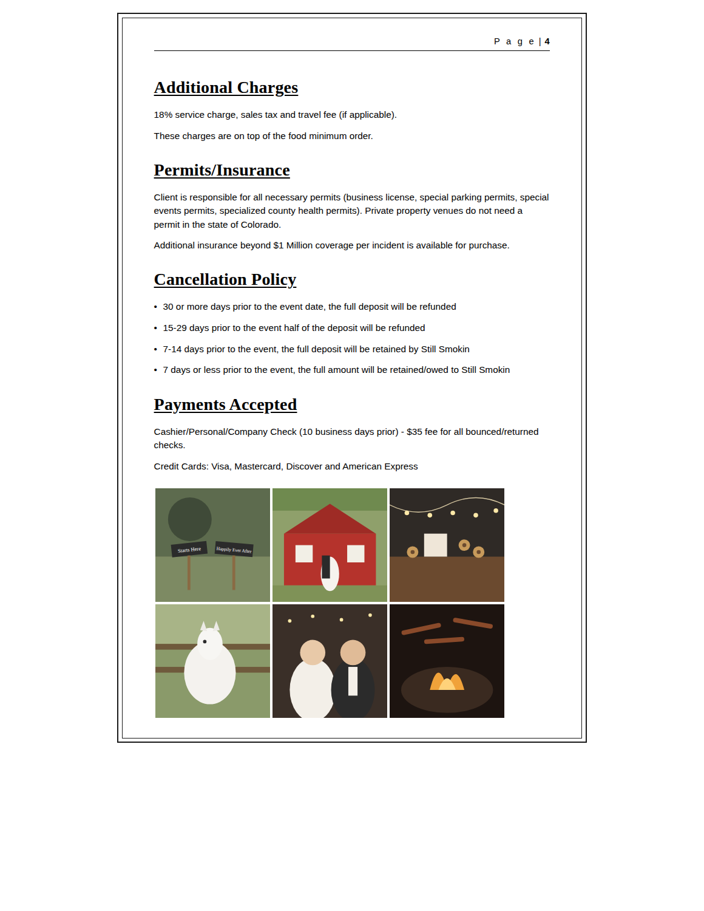P a g e | 4
Additional Charges
18% service charge, sales tax and travel fee (if applicable).
These charges are on top of the food minimum order.
Permits/Insurance
Client is responsible for all necessary permits (business license, special parking permits, special events permits, specialized county health permits). Private property venues do not need a permit in the state of Colorado.
Additional insurance beyond $1 Million coverage per incident is available for purchase.
Cancellation Policy
30 or more days prior to the event date, the full deposit will be refunded
15-29 days prior to the event half of the deposit will be refunded
7-14 days prior to the event, the full deposit will be retained by Still Smokin
7 days or less prior to the event, the full amount will be retained/owed to Still Smokin
Payments Accepted
Cashier/Personal/Company Check (10 business days prior) - $35 fee for all bounced/returned checks.
Credit Cards: Visa, Mastercard, Discover and American Express
Starts Here Happily Ever After